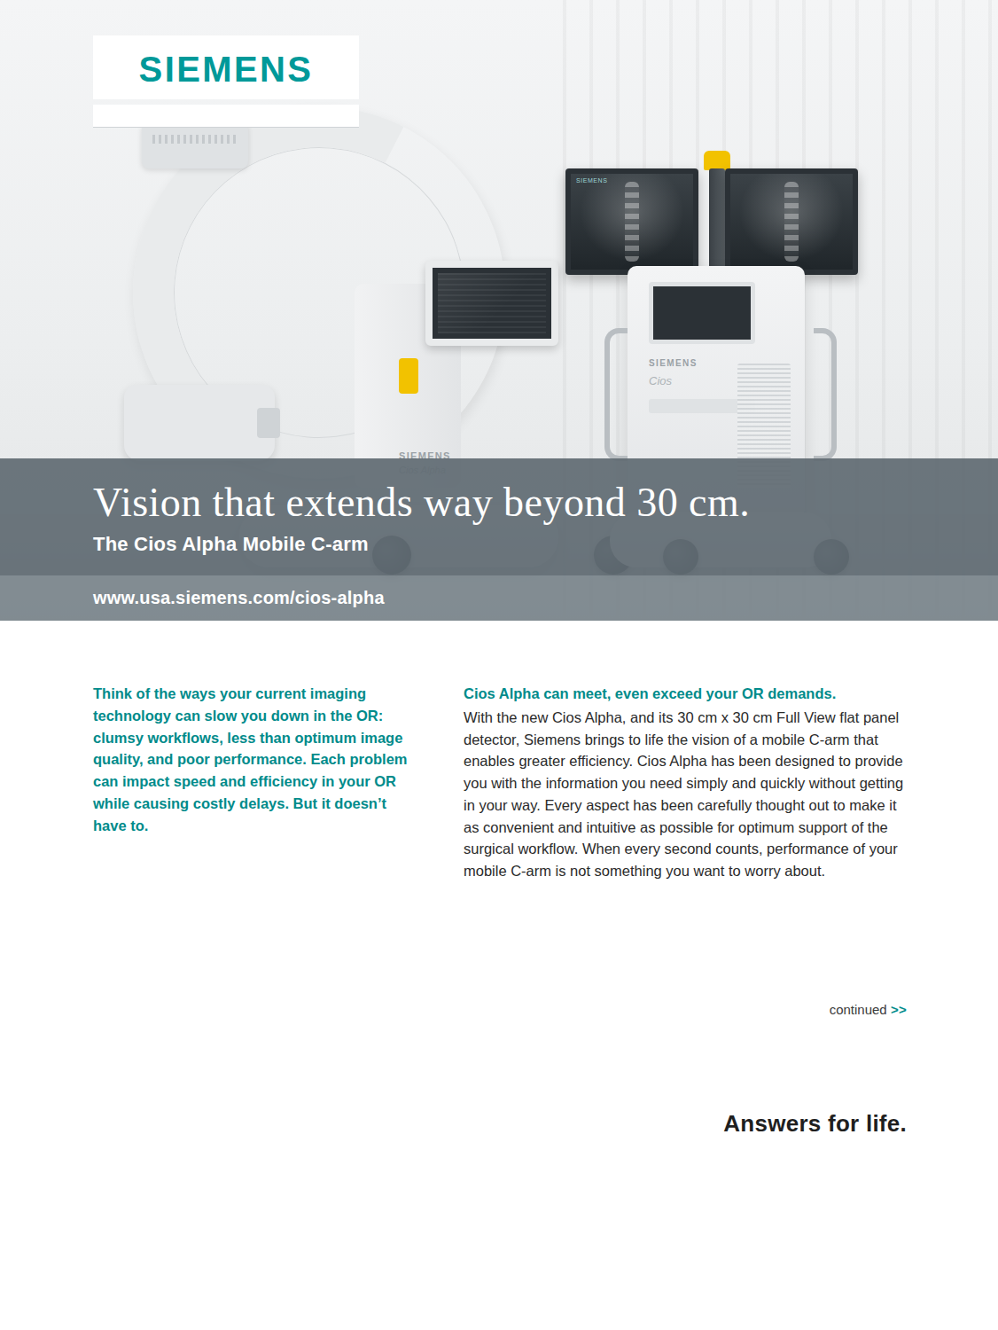SIEMENS
SIEMENS
Cios Alpha
SIEMENS
SIEMENS
Cios
Vision that extends way beyond 30 cm.
The Cios Alpha Mobile C-arm
www.usa.siemens.com/cios-alpha
Think of the ways your current imaging technology can slow you down in the OR: clumsy workflows, less than optimum image quality, and poor performance. Each problem can impact speed and efficiency in your OR while causing costly delays. But it doesn’t have to.
Cios Alpha can meet, even exceed your OR demands.
With the new Cios Alpha, and its 30 cm x 30 cm Full View flat panel detector, Siemens brings to life the vision of a mobile C-arm that enables greater efficiency. Cios Alpha has been designed to provide you with the information you need simply and quickly without getting in your way. Every aspect has been carefully thought out to make it as convenient and intuitive as possible for optimum support of the surgical workflow. When every second counts, performance of your mobile C-arm is not something you want to worry about.
continued >>
Answers for life.